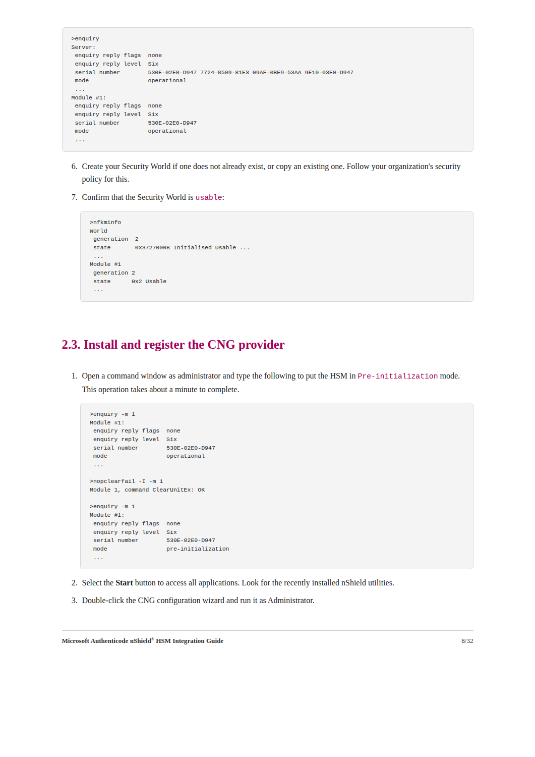>enquiry
Server:
 enquiry reply flags  none
 enquiry reply level  Six
 serial number        530E-02E0-D947 7724-8509-81E3 09AF-0BE9-53AA 9E10-03E0-D947
 mode                 operational
 ...
Module #1:
 enquiry reply flags  none
 enquiry reply level  Six
 serial number        530E-02E0-D947
 mode                 operational
 ...
Create your Security World if one does not already exist, or copy an existing one. Follow your organization's security policy for this.
Confirm that the Security World is usable:
>nfkminfo
World
 generation  2
 state       0x37270008 Initialised Usable ...
 ...
Module #1
 generation 2
 state      0x2 Usable
 ...
2.3. Install and register the CNG provider
Open a command window as administrator and type the following to put the HSM in Pre-initialization mode. This operation takes about a minute to complete.
>enquiry -m 1
Module #1:
 enquiry reply flags  none
 enquiry reply level  Six
 serial number        530E-02E0-D947
 mode                 operational
 ...

>nopclearfail -I -m 1
Module 1, command ClearUnitEx: OK

>enquiry -m 1
Module #1:
 enquiry reply flags  none
 enquiry reply level  Six
 serial number        530E-02E0-D947
 mode                 pre-initialization
 ...
Select the Start button to access all applications. Look for the recently installed nShield utilities.
Double-click the CNG configuration wizard and run it as Administrator.
Microsoft Authenticode nShield® HSM Integration Guide 8/32